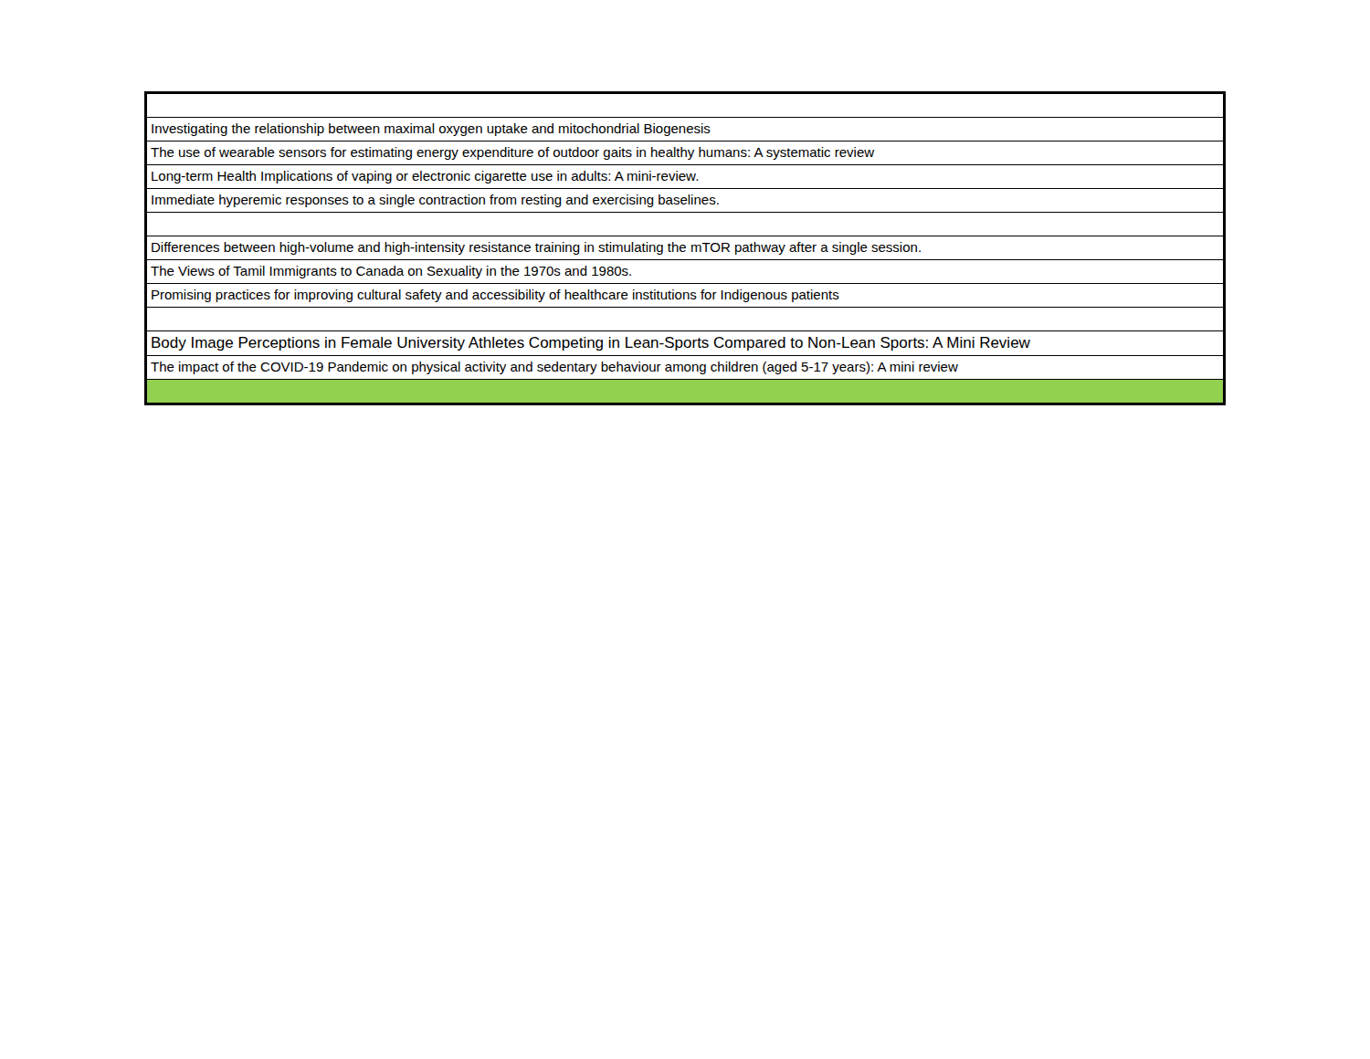| Investigating the relationship between maximal oxygen uptake and mitochondrial Biogenesis |
| The use of wearable sensors for estimating energy expenditure of outdoor gaits in healthy humans: A systematic review |
| Long-term Health Implications of vaping or electronic cigarette use in adults: A mini-review. |
| Immediate hyperemic responses to a single contraction from resting and exercising baselines. |
| Differences between high-volume and high-intensity resistance training in stimulating the mTOR pathway after a single session. |
| The Views of Tamil Immigrants to Canada on Sexuality in the 1970s and 1980s. |
| Promising practices for improving cultural safety and accessibility of healthcare institutions for Indigenous patients |
| Body Image Perceptions in Female University Athletes Competing in Lean-Sports Compared to Non-Lean Sports: A Mini Review |
| The impact of the COVID-19 Pandemic on physical activity and sedentary behaviour among children (aged 5-17 years): A mini review |